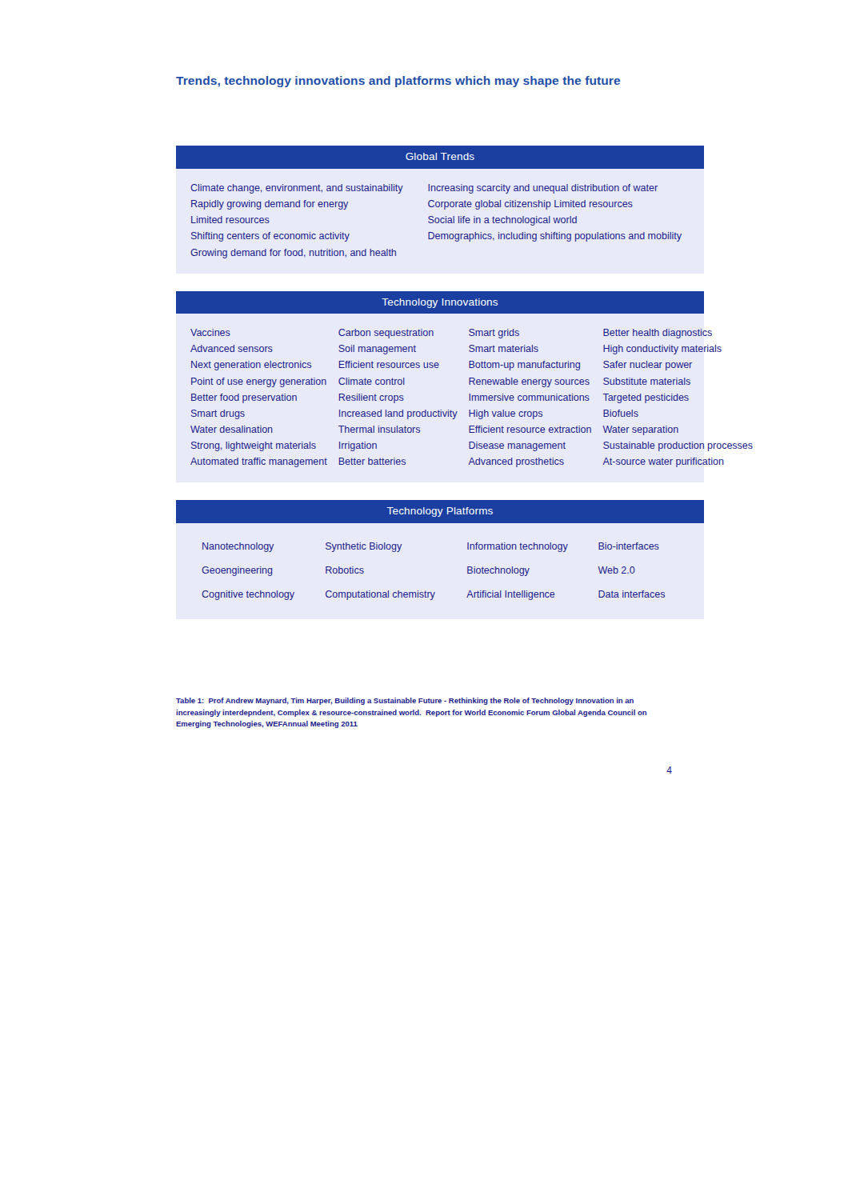Trends, technology innovations and platforms which may shape the future
Global Trends
| Climate change, environment, and sustainability | Increasing scarcity and unequal distribution of water |
| Rapidly growing demand for energy | Corporate global citizenship Limited resources |
| Limited resources | Social life in a technological world |
| Shifting centers of economic activity | Demographics, including shifting populations and mobility |
| Growing demand for food, nutrition, and health | |
Technology Innovations
| Vaccines | Carbon sequestration | Smart grids | Better health diagnostics |
| Advanced sensors | Soil management | Smart materials | High conductivity materials |
| Next generation electronics | Efficient resources use | Bottom-up manufacturing | Safer nuclear power |
| Point of use energy generation | Climate control | Renewable energy sources | Substitute materials |
| Better food preservation | Resilient crops | Immersive communications | Targeted pesticides |
| Smart drugs | Increased land productivity | High value crops | Biofuels |
| Water desalination | Thermal insulators | Efficient resource extraction | Water separation |
| Strong, lightweight materials | Irrigation | Disease management | Sustainable production processes |
| Automated traffic management | Better batteries | Advanced prosthetics | At-source water purification |
Technology Platforms
| Nanotechnology | Synthetic Biology | Information technology | Bio-interfaces |
| Geoengineering | Robotics | Biotechnology | Web 2.0 |
| Cognitive technology | Computational chemistry | Artificial Intelligence | Data interfaces |
Table 1: Prof Andrew Maynard, Tim Harper, Building a Sustainable Future - Rethinking the Role of Technology Innovation in an increasingly interdepndent, Complex & resource-constrained world. Report for World Economic Forum Global Agenda Council on Emerging Technologies, WEFAnnual Meeting 2011
4